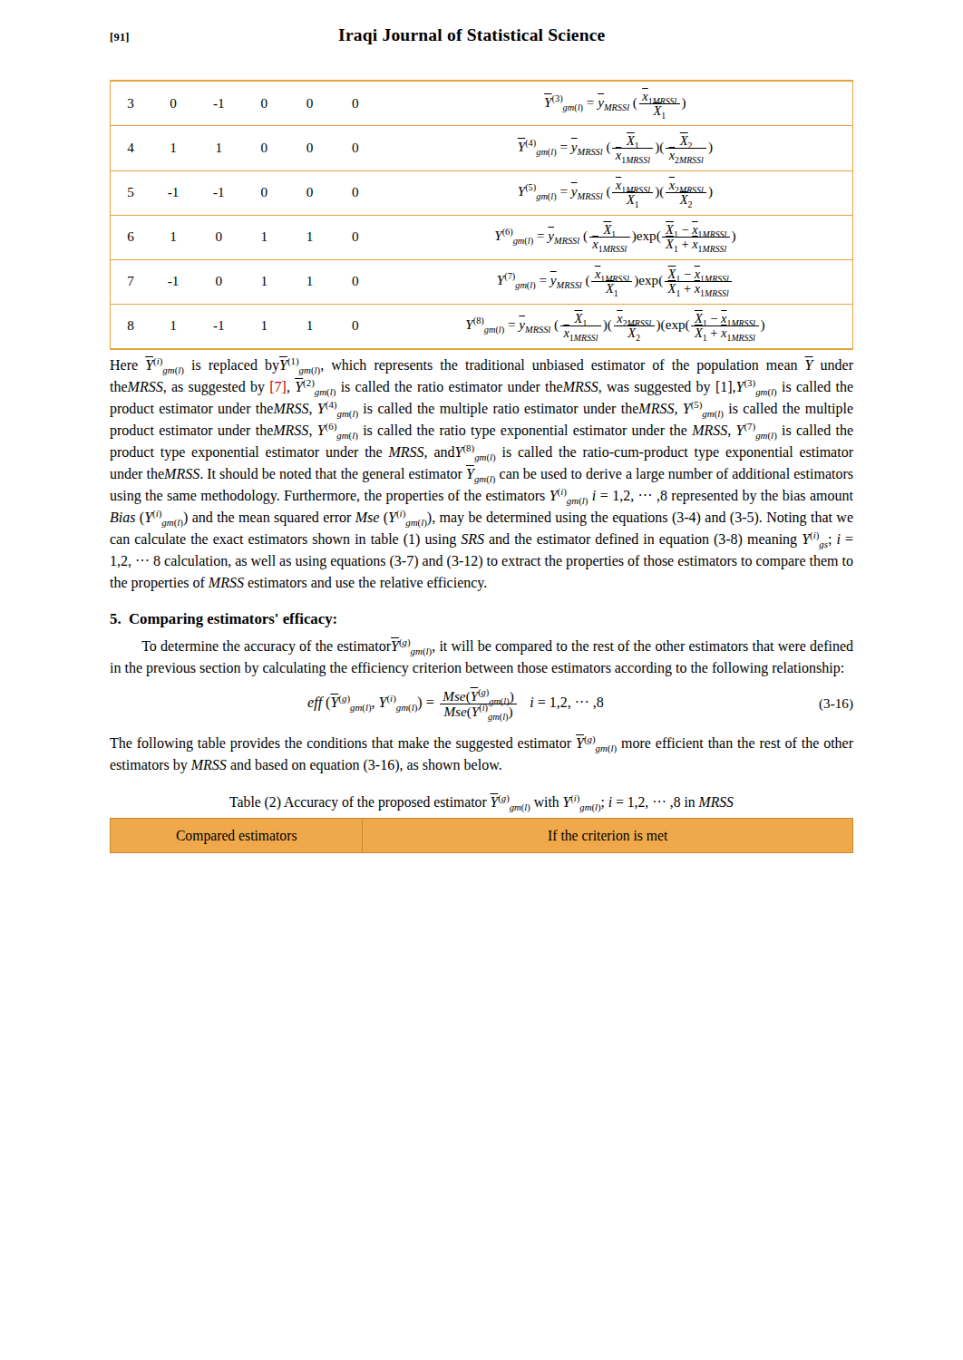[91] Iraqi Journal of Statistical Science
| 3 | 0 | -1 | 0 | 0 | 0 | Y (3) gm ( l ) = y MRSSl ( x 1 MRSSl X 1 ) |
| 4 | 1 | 1 | 0 | 0 | 0 | Y (4) gm ( l ) = y MRSSl ( X 1 x 1 MRSSl )( X 2 x 2 MRSSl ) |
| 5 | -1 | -1 | 0 | 0 | 0 | Y (5) gm ( l ) = y MRSSl ( x 1 MRSSl X 1 )( x 2 MRSSl X 2 ) |
| 6 | 1 | 0 | 1 | 1 | 0 | Y (6) gm ( l ) = y MRSSl ( X 1 x 1 MRSSl )exp( X 1 − x 1 MRSSl X 1 + x 1 MRSSl ) |
| 7 | -1 | 0 | 1 | 1 | 0 | Y (7) gm ( l ) = y MRSSl ( x 1 MRSSl X 1 )exp( X 1 − x 1 MRSSl X 1 + x 1 MRSSl |
| 8 | 1 | -1 | 1 | 1 | 0 | Y (8) gm ( l ) = y MRSSl ( X 1 x 1 MRSSl )( x 2 MRSSl X 2 )(exp( X 1 − x 1 MRSSl X 1 + x 1 MRSSl ) |
Here Y(i)gm(l) is replaced byY(1)gm(l), which represents the traditional unbiased estimator of the population mean Y under theMRSS, as suggested by [7], Y(2)gm(l) is called the ratio estimator under theMRSS, was suggested by [1],Y(3)gm(l) is called the product estimator under theMRSS, Y(4)gm(l) is called the multiple ratio estimator under theMRSS, Y(5)gm(l) is called the multiple product estimator under theMRSS, Y(6)gm(l) is called the ratio type exponential estimator under the MRSS, Y(7)gm(l) is called the product type exponential estimator under the MRSS, andY(8)gm(l) is called the ratio-cum-product type exponential estimator under theMRSS. It should be noted that the general estimator Ygm(l) can be used to derive a large number of additional estimators using the same methodology. Furthermore, the properties of the estimators Y(i)gm(l) i = 1,2, ··· ,8 represented by the bias amount Bias (Y(i)gm(l)) and the mean squared error Mse (Y(i)gm(l)), may be determined using the equations (3-4) and (3-5). Noting that we can calculate the exact estimators shown in table (1) using SRS and the estimator defined in equation (3-8) meaning Y(i)gs; i = 1,2, ··· 8 calculation, as well as using equations (3-7) and (3-12) to extract the properties of those estimators to compare them to the properties of MRSS estimators and use the relative efficiency.
5. Comparing estimators' efficacy:
To determine the accuracy of the estimatorY(g)gm(l), it will be compared to the rest of the other estimators that were defined in the previous section by calculating the efficiency criterion between those estimators according to the following relationship:
eff (Y(g)gm(l), Y(i)gm(l)) = Mse(Y(g)gm(l)) Mse(Y(i)gm(l)) i = 1,2, ··· ,8
(3-16)
The following table provides the conditions that make the suggested estimator Y(g)gm(l) more efficient than the rest of the other estimators by MRSS and based on equation (3-16), as shown below.
Table (2) Accuracy of the proposed estimator Y(g)gm(l) with Y(i)gm(l); i = 1,2, ··· ,8 in MRSS
| Compared estimators | If the criterion is met |
| --- | --- |